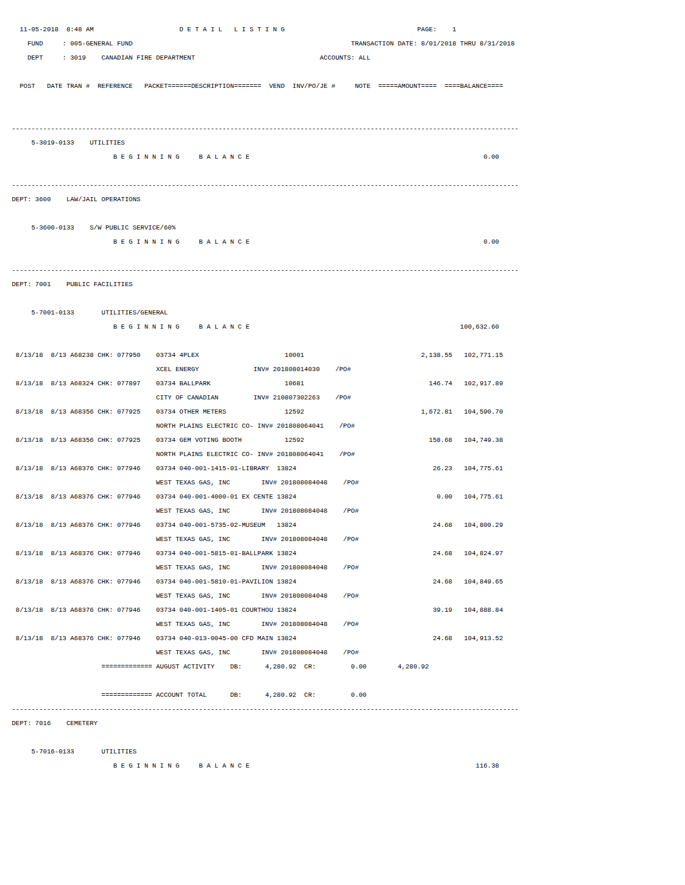11-05-2018 8:48 AM D E T A I L L I S T I N G PAGE: 1 FUND : 005-GENERAL FUND TRANSACTION DATE: 8/01/2018 THRU 8/31/2018 DEPT : 3019 CANADIAN FIRE DEPARTMENT ACCOUNTS: ALL POST DATE TRAN # REFERENCE PACKET======DESCRIPTION======= VEND INV/PO/JE # NOTE =====AMOUNT==== ====BALANCE==== ---------------------------------------------------------------------------------------------------------------------------------- 5-3019-0133 UTILITIES B E G I N N I N G B A L A N C E 0.00 ---------------------------------------------------------------------------------------------------------------------------------- DEPT: 3600 LAW/JAIL OPERATIONS 5-3600-0133 S/W PUBLIC SERVICE/60% B E G I N N I N G B A L A N C E 0.00 ---------------------------------------------------------------------------------------------------------------------------------- DEPT: 7001 PUBLIC FACILITIES 5-7001-0133 UTILITIES/GENERAL B E G I N N I N G B A L A N C E 100,632.60 8/13/18 8/13 A68238 CHK: 077950 03734 4PLEX 10001 2,138.55 102,771.15 XCEL ENERGY INV# 201808014030 /PO# 8/13/18 8/13 A68324 CHK: 077897 03734 BALLPARK 10681 146.74 102,917.89 CITY OF CANADIAN INV# 210807302263 /PO# 8/13/18 8/13 A68356 CHK: 077925 03734 OTHER METERS 12592 1,672.81 104,590.70 NORTH PLAINS ELECTRIC CO- INV# 201808064041 /PO# 8/13/18 8/13 A68356 CHK: 077925 03734 GEM VOTING BOOTH 12592 158.68 104,749.38 NORTH PLAINS ELECTRIC CO- INV# 201808064041 /PO# 8/13/18 8/13 A68376 CHK: 077946 03734 040-001-1415-01-LIBRARY 13824 26.23 104,775.61 WEST TEXAS GAS, INC INV# 201808084048 /PO# 8/13/18 8/13 A68376 CHK: 077946 03734 040-001-4000-01 EX CENTE 13824 0.00 104,775.61 WEST TEXAS GAS, INC INV# 201808084048 /PO# 8/13/18 8/13 A68376 CHK: 077946 03734 040-001-5735-02-MUSEUM 13824 24.68 104,800.29 WEST TEXAS GAS, INC INV# 201808084048 /PO# 8/13/18 8/13 A68376 CHK: 077946 03734 040-001-5815-01-BALLPARK 13824 24.68 104,824.97 WEST TEXAS GAS, INC INV# 201808084048 /PO# 8/13/18 8/13 A68376 CHK: 077946 03734 040-001-5810-01-PAVILION 13824 24.68 104,849.65 WEST TEXAS GAS, INC INV# 201808084048 /PO# 8/13/18 8/13 A68376 CHK: 077946 03734 040-001-1405-01 COURTHOU 13824 39.19 104,888.84 WEST TEXAS GAS, INC INV# 201808084048 /PO# 8/13/18 8/13 A68376 CHK: 077946 03734 040-013-0045-00 CFD MAIN 13824 24.68 104,913.52 WEST TEXAS GAS, INC INV# 201808084048 /PO# ============= AUGUST ACTIVITY DB: 4,280.92 CR: 0.00 4,280.92 ============= ACCOUNT TOTAL DB: 4,280.92 CR: 0.00 ---------------------------------------------------------------------------------------------------------------------------------- DEPT: 7016 CEMETERY 5-7016-0133 UTILITIES B E G I N N I N G B A L A N C E 116.38